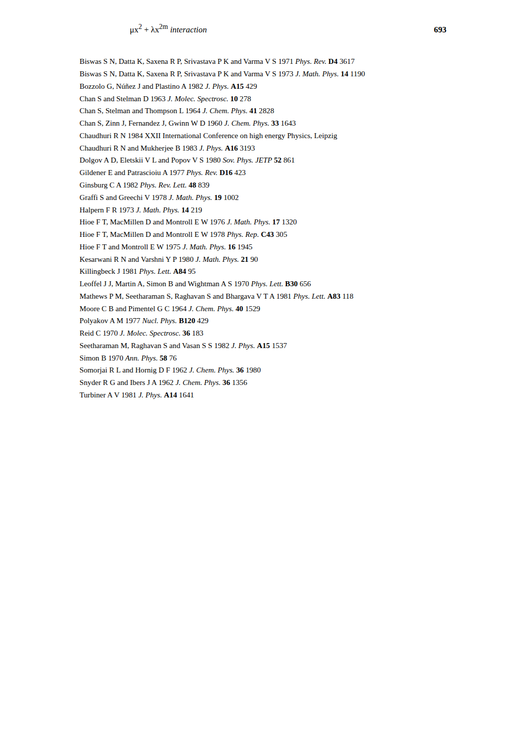μx2 + λx2m interaction
693
Biswas S N, Datta K, Saxena R P, Srivastava P K and Varma V S 1971 Phys. Rev. D4 3617
Biswas S N, Datta K, Saxena R P, Srivastava P K and Varma V S 1973 J. Math. Phys. 14 1190
Bozzolo G, Núñez J and Plastino A 1982 J. Phys. A15 429
Chan S and Stelman D 1963 J. Molec. Spectrosc. 10 278
Chan S, Stelman and Thompson L 1964 J. Chem. Phys. 41 2828
Chan S, Zinn J, Fernandez J, Gwinn W D 1960 J. Chem. Phys. 33 1643
Chaudhuri R N 1984 XXII International Conference on high energy Physics, Leipzig
Chaudhuri R N and Mukherjee B 1983 J. Phys. A16 3193
Dolgov A D, Eletskii V L and Popov V S 1980 Sov. Phys. JETP 52 861
Gildener E and Patrascioiu A 1977 Phys. Rev. D16 423
Ginsburg C A 1982 Phys. Rev. Lett. 48 839
Graffi S and Greechi V 1978 J. Math. Phys. 19 1002
Halpern F R 1973 J. Math. Phys. 14 219
Hioe F T, MacMillen D and Montroll E W 1976 J. Math. Phys. 17 1320
Hioe F T, MacMillen D and Montroll E W 1978 Phys. Rep. C43 305
Hioe F T and Montroll E W 1975 J. Math. Phys. 16 1945
Kesarwani R N and Varshni Y P 1980 J. Math. Phys. 21 90
Killingbeck J 1981 Phys. Lett. A84 95
Leoffel J J, Martin A, Simon B and Wightman A S 1970 Phys. Lett. B30 656
Mathews P M, Seetharaman S, Raghavan S and Bhargava V T A 1981 Phys. Lett. A83 118
Moore C B and Pimentel G C 1964 J. Chem. Phys. 40 1529
Polyakov A M 1977 Nucl. Phys. B120 429
Reid C 1970 J. Molec. Spectrosc. 36 183
Seetharaman M, Raghavan S and Vasan S S 1982 J. Phys. A15 1537
Simon B 1970 Ann. Phys. 58 76
Somorjai R L and Hornig D F 1962 J. Chem. Phys. 36 1980
Snyder R G and Ibers J A 1962 J. Chem. Phys. 36 1356
Turbiner A V 1981 J. Phys. A14 1641